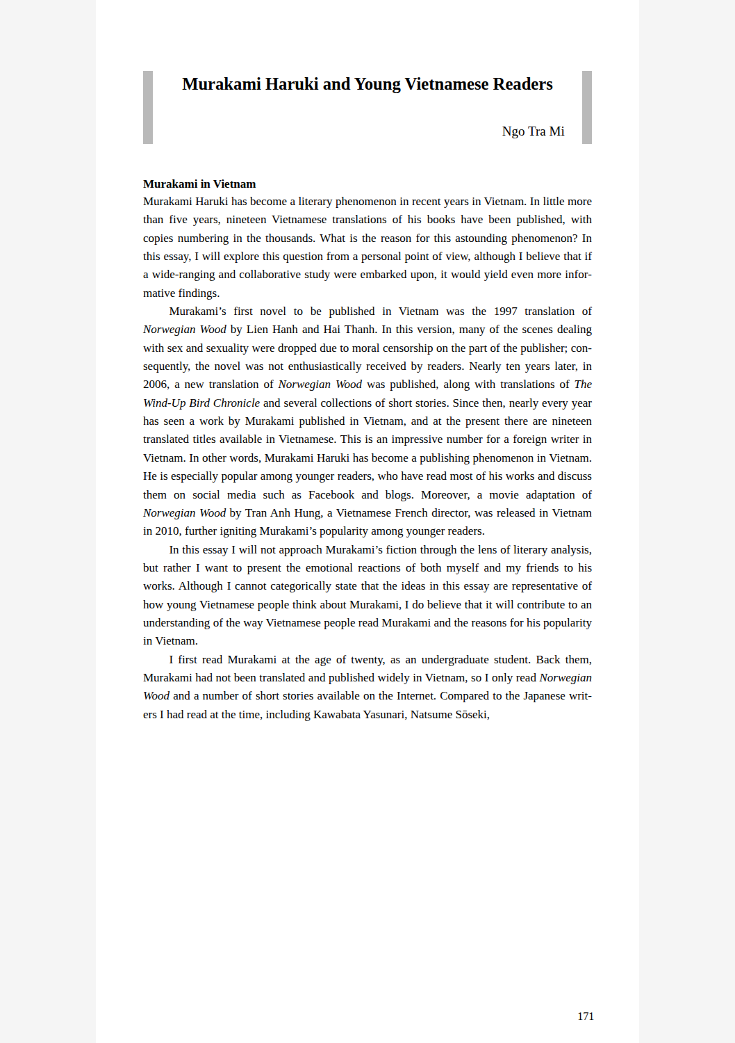Murakami Haruki and Young Vietnamese Readers
Ngo Tra Mi
Murakami in Vietnam
Murakami Haruki has become a literary phenomenon in recent years in Vietnam. In little more than five years, nineteen Vietnamese translations of his books have been published, with copies numbering in the thousands. What is the reason for this astounding phenomenon? In this essay, I will explore this question from a personal point of view, although I believe that if a wide-ranging and collaborative study were embarked upon, it would yield even more informative findings.
Murakami’s first novel to be published in Vietnam was the 1997 translation of Norwegian Wood by Lien Hanh and Hai Thanh. In this version, many of the scenes dealing with sex and sexuality were dropped due to moral censorship on the part of the publisher; consequently, the novel was not enthusiastically received by readers. Nearly ten years later, in 2006, a new translation of Norwegian Wood was published, along with translations of The Wind-Up Bird Chronicle and several collections of short stories. Since then, nearly every year has seen a work by Murakami published in Vietnam, and at the present there are nineteen translated titles available in Vietnamese. This is an impressive number for a foreign writer in Vietnam. In other words, Murakami Haruki has become a publishing phenomenon in Vietnam. He is especially popular among younger readers, who have read most of his works and discuss them on social media such as Facebook and blogs. Moreover, a movie adaptation of Norwegian Wood by Tran Anh Hung, a Vietnamese French director, was released in Vietnam in 2010, further igniting Murakami’s popularity among younger readers.
In this essay I will not approach Murakami’s fiction through the lens of literary analysis, but rather I want to present the emotional reactions of both myself and my friends to his works. Although I cannot categorically state that the ideas in this essay are representative of how young Vietnamese people think about Murakami, I do believe that it will contribute to an understanding of the way Vietnamese people read Murakami and the reasons for his popularity in Vietnam.
I first read Murakami at the age of twenty, as an undergraduate student. Back them, Murakami had not been translated and published widely in Vietnam, so I only read Norwegian Wood and a number of short stories available on the Internet. Compared to the Japanese writers I had read at the time, including Kawabata Yasunari, Natsume Sōseki,
171